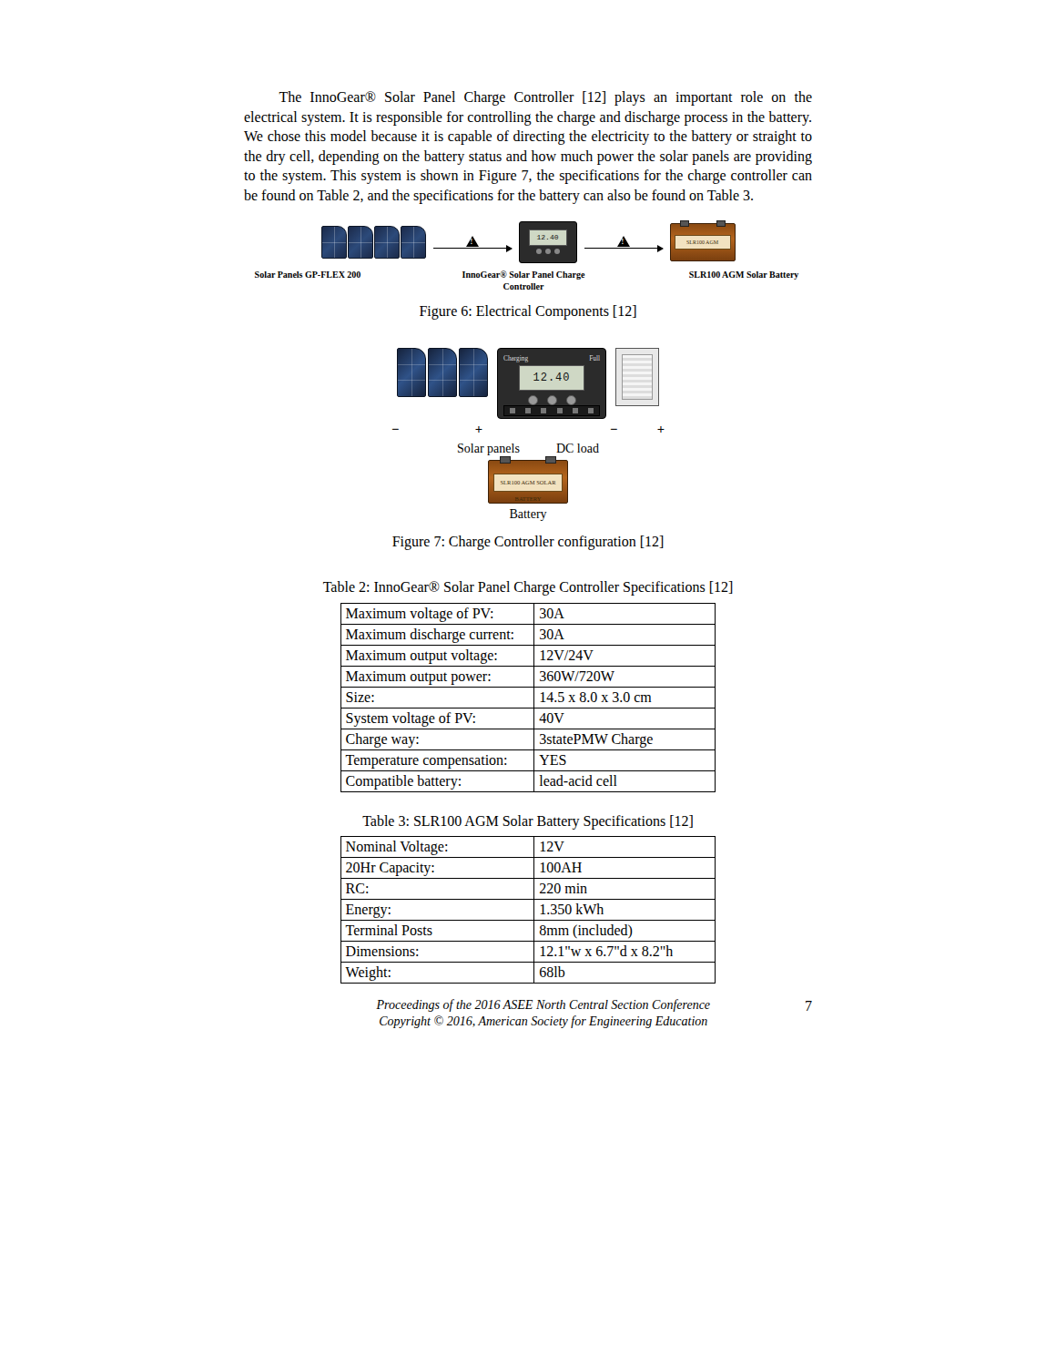The InnoGear® Solar Panel Charge Controller [12] plays an important role on the electrical system. It is responsible for controlling the charge and discharge process in the battery. We chose this model because it is capable of directing the electricity to the battery or straight to the dry cell, depending on the battery status and how much power the solar panels are providing to the system. This system is shown in Figure 7, the specifications for the charge controller can be found on Table 2, and the specifications for the battery can also be found on Table 3.
!
12.40
!
SLR100 AGM
Solar Panels GP-FLEX 200 InnoGear® Solar Panel Charge Controller SLR100 AGM Solar Battery
Figure 6: Electrical Components [12]
Charging Full
12.40
−+ −+
Solar panels DC load
SLR100 AGM SOLAR BATTERY
Battery
Figure 7: Charge Controller configuration [12]
Table 2: InnoGear® Solar Panel Charge Controller Specifications [12]
| Maximum voltage of PV: | 30A |
| Maximum discharge current: | 30A |
| Maximum output voltage: | 12V/24V |
| Maximum output power: | 360W/720W |
| Size: | 14.5 x 8.0 x 3.0 cm |
| System voltage of PV: | 40V |
| Charge way: | 3statePMW Charge |
| Temperature compensation: | YES |
| Compatible battery: | lead-acid cell |
Table 3: SLR100 AGM Solar Battery Specifications [12]
| Nominal Voltage: | 12V |
| 20Hr Capacity: | 100AH |
| RC: | 220 min |
| Energy: | 1.350 kWh |
| Terminal Posts | 8mm (included) |
| Dimensions: | 12.1"w x 6.7"d x 8.2"h |
| Weight: | 68lb |
Proceedings of the 2016 ASEE North Central Section Conference
Copyright © 2016, American Society for Engineering Education
7